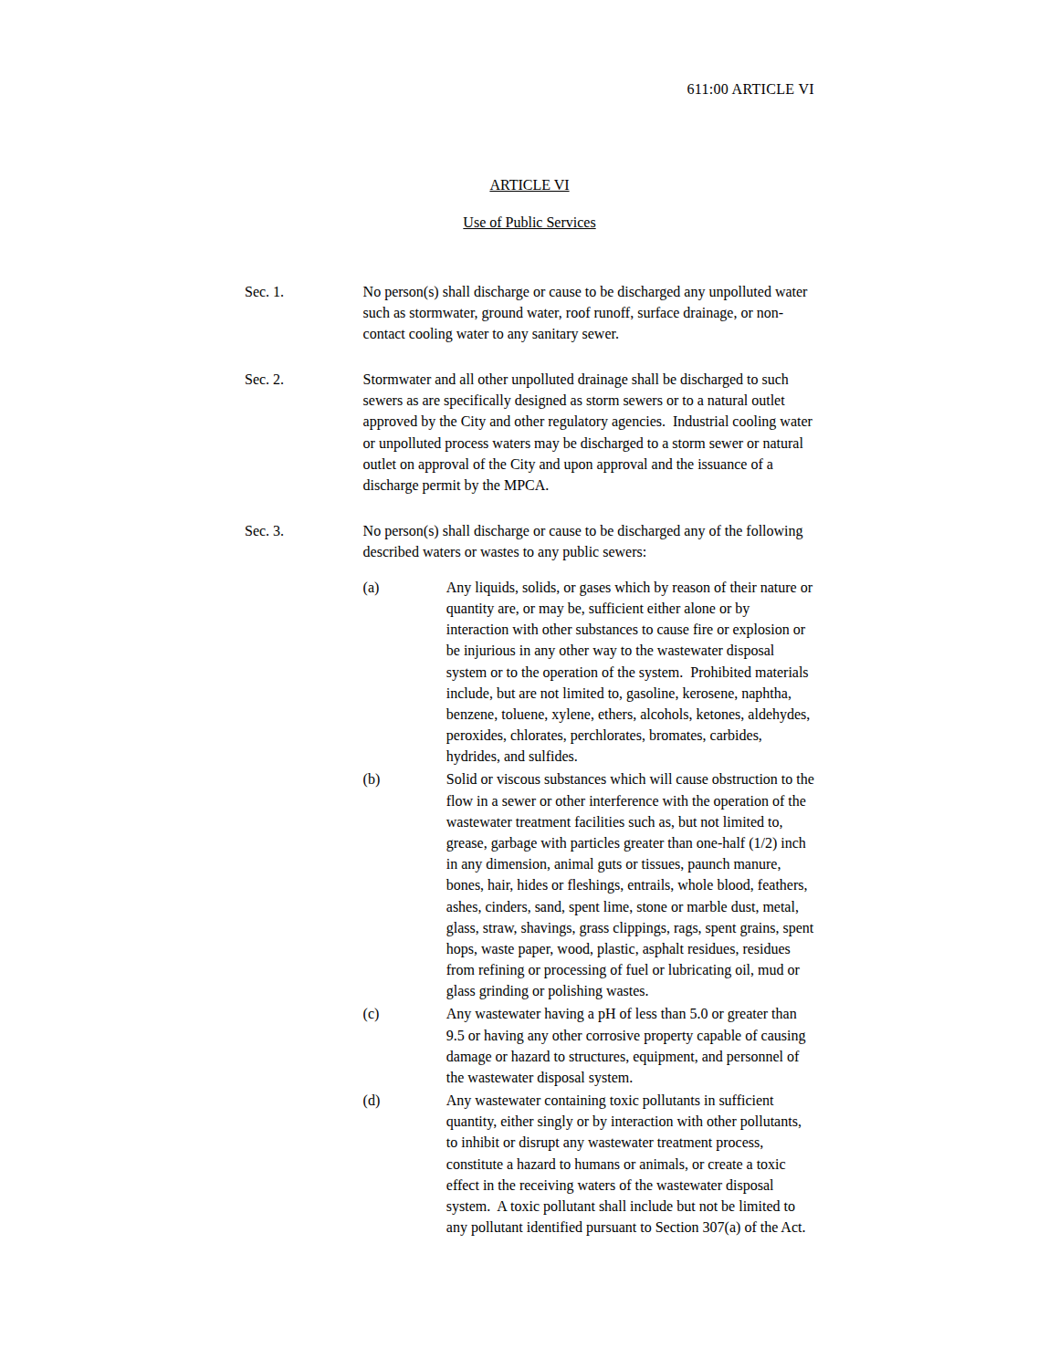611:00 ARTICLE VI
ARTICLE VI
Use of Public Services
| Sec. 1. | No person(s) shall discharge or cause to be discharged any unpolluted water such as stormwater, ground water, roof runoff, surface drainage, or non-contact cooling water to any sanitary sewer. |
| Sec. 2. | Stormwater and all other unpolluted drainage shall be discharged to such sewers as are specifically designed as storm sewers or to a natural outlet approved by the City and other regulatory agencies. Industrial cooling water or unpolluted process waters may be discharged to a storm sewer or natural outlet on approval of the City and upon approval and the issuance of a discharge permit by the MPCA. |
| Sec. 3. | No person(s) shall discharge or cause to be discharged any of the following described waters or wastes to any public sewers: / (a) / Any liquids, solids, or gases which by reason of their nature or quantity are, or may be, sufficient either alone or by interaction with other substances to cause fire or explosion or be injurious in any other way to the wastewater disposal system or to the operation of the system. Prohibited materials include, but are not limited to, gasoline, kerosene, naphtha, benzene, toluene, xylene, ethers, alcohols, ketones, aldehydes, peroxides, chlorates, perchlorates, bromates, carbides, hydrides, and sulfides. / / (b) / Solid or viscous substances which will cause obstruction to the flow in a sewer or other interference with the operation of the wastewater treatment facilities such as, but not limited to, grease, garbage with particles greater than one-half (1/2) inch in any dimension, animal guts or tissues, paunch manure, bones, hair, hides or fleshings, entrails, whole blood, feathers, ashes, cinders, sand, spent lime, stone or marble dust, metal, glass, straw, shavings, grass clippings, rags, spent grains, spent hops, waste paper, wood, plastic, asphalt residues, residues from refining or processing of fuel or lubricating oil, mud or glass grinding or polishing wastes. / / (c) / Any wastewater having a pH of less than 5.0 or greater than 9.5 or having any other corrosive property capable of causing damage or hazard to structures, equipment, and personnel of the wastewater disposal system. / / (d) / Any wastewater containing toxic pollutants in sufficient quantity, either singly or by interaction with other pollutants, to inhibit or disrupt any wastewater treatment process, constitute a hazard to humans or animals, or create a toxic effect in the receiving waters of the wastewater disposal system. A toxic pollutant shall include but not be limited to any pollutant identified pursuant to Section 307(a) of the Act. / |